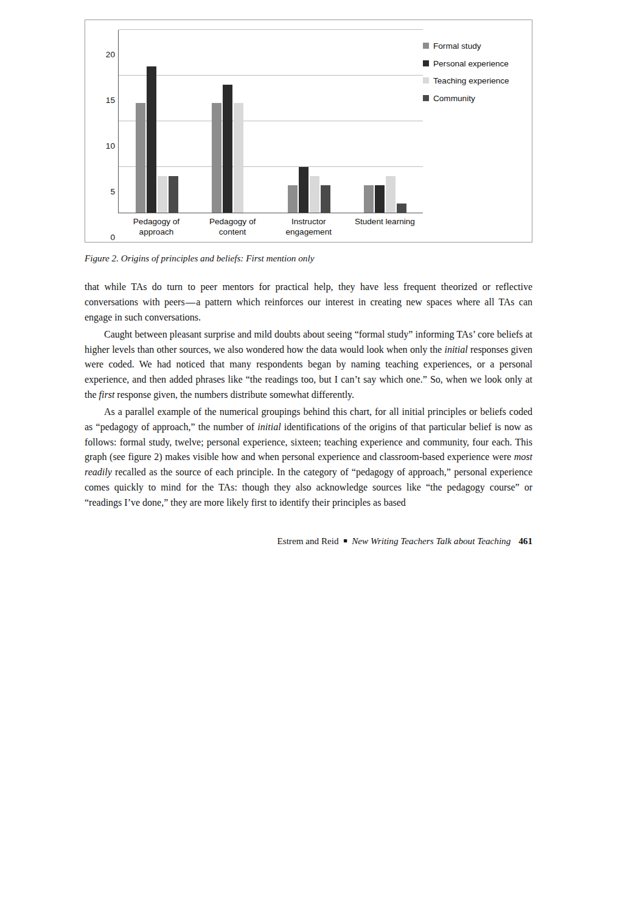| 20 15 10 5 0 | Pedagogy of approach Pedagogy of content Instructor engagement Student learning | Formal study Personal experience Teaching experience Community |
Figure 2. Origins of principles and beliefs: First mention only
that while TAs do turn to peer mentors for practical help, they have less frequent theorized or reflective conversations with peers — a pattern which reinforces our interest in creating new spaces where all TAs can engage in such conversations.
Caught between pleasant surprise and mild doubts about seeing “formal study” informing TAs’ core beliefs at higher levels than other sources, we also wondered how the data would look when only the initial responses given were coded. We had noticed that many respondents began by naming teaching experiences, or a personal experience, and then added phrases like “the readings too, but I can’t say which one.” So, when we look only at the first response given, the numbers distribute somewhat differently.
As a parallel example of the numerical groupings behind this chart, for all initial principles or beliefs coded as “pedagogy of approach,” the number of initial identifications of the origins of that particular belief is now as follows: formal study, twelve; personal experience, sixteen; teaching experience and community, four each. This graph (see figure 2) makes visible how and when personal experience and classroom-based experience were most readily recalled as the source of each principle. In the category of “pedagogy of approach,” personal experience comes quickly to mind for the TAs: though they also acknowledge sources like “the pedagogy course” or “readings I’ve done,” they are more likely first to identify their principles as based
Estrem and Reid ■ New Writing Teachers Talk about Teaching 461